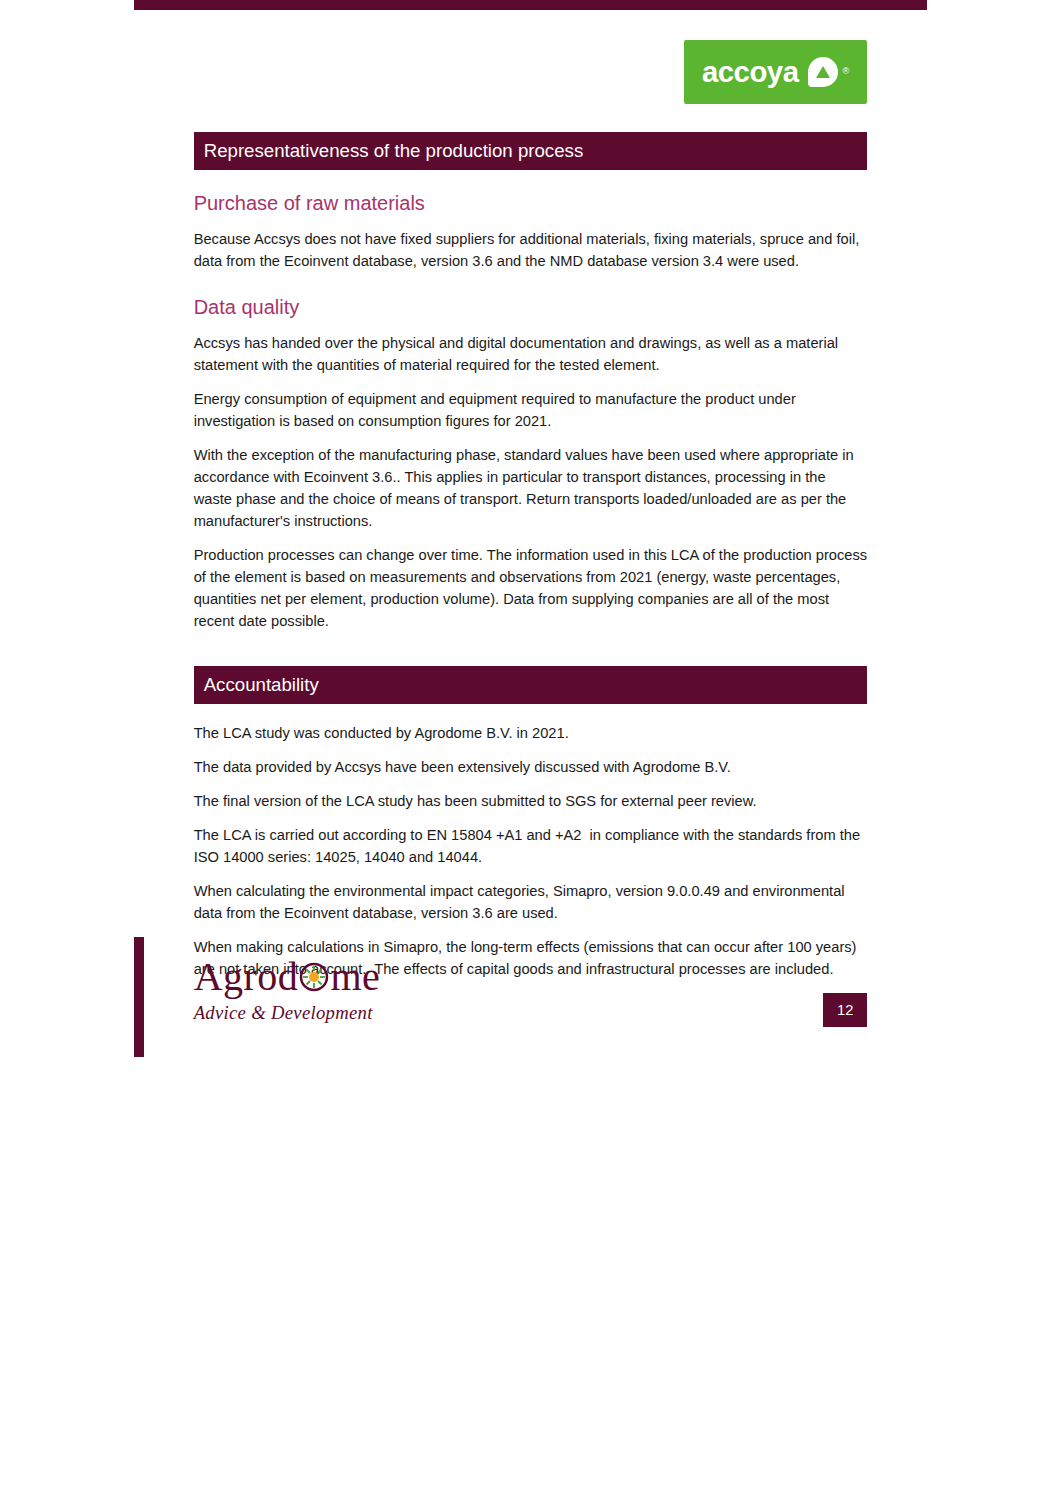accoya ®
Representativeness of the production process
Purchase of raw materials
Because Accsys does not have fixed suppliers for additional materials, fixing materials, spruce and foil, data from the Ecoinvent database, version 3.6 and the NMD database version 3.4 were used.
Data quality
Accsys has handed over the physical and digital documentation and drawings, as well as a material statement with the quantities of material required for the tested element.
Energy consumption of equipment and equipment required to manufacture the product under investigation is based on consumption figures for 2021.
With the exception of the manufacturing phase, standard values have been used where appropriate in accordance with Ecoinvent 3.6.. This applies in particular to transport distances, processing in the waste phase and the choice of means of transport. Return transports loaded/unloaded are as per the manufacturer's instructions.
Production processes can change over time. The information used in this LCA of the production process of the element is based on measurements and observations from 2021 (energy, waste percentages, quantities net per element, production volume). Data from supplying companies are all of the most recent date possible.
Accountability
The LCA study was conducted by Agrodome B.V. in 2021.
The data provided by Accsys have been extensively discussed with Agrodome B.V.
The final version of the LCA study has been submitted to SGS for external peer review.
The LCA is carried out according to EN 15804 +A1 and +A2 in compliance with the standards from the ISO 14000 series: 14025, 14040 and 14044.
When calculating the environmental impact categories, Simapro, version 9.0.0.49 and environmental data from the Ecoinvent database, version 3.6 are used.
When making calculations in Simapro, the long-term effects (emissions that can occur after 100 years) are not taken into account. The effects of capital goods and infrastructural processes are included.
Agrod me
Advice & Development
12